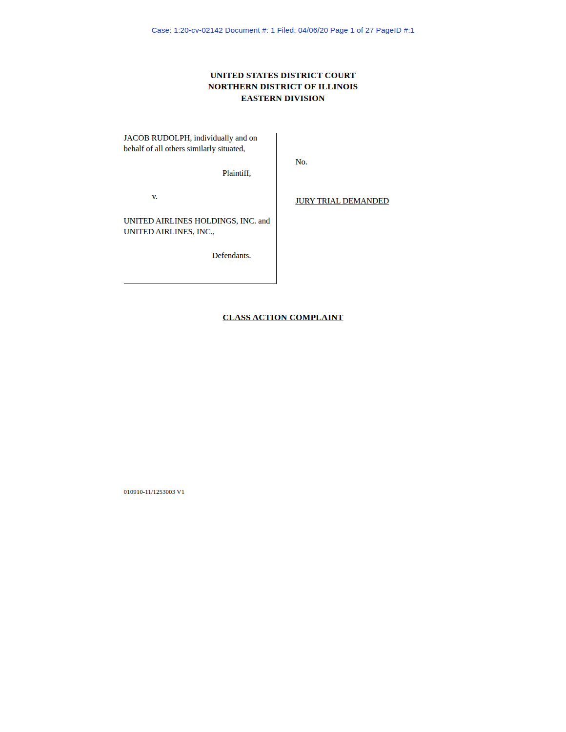Case: 1:20-cv-02142 Document #: 1 Filed: 04/06/20 Page 1 of 27 PageID #:1
UNITED STATES DISTRICT COURT
NORTHERN DISTRICT OF ILLINOIS
EASTERN DIVISION
| JACOB RUDOLPH, individually and on behalf of all others similarly situated, Plaintiff, v. UNITED AIRLINES HOLDINGS, INC. and UNITED AIRLINES, INC., Defendants. | No. JURY TRIAL DEMANDED |
CLASS ACTION COMPLAINT
010910-11/1253003 V1